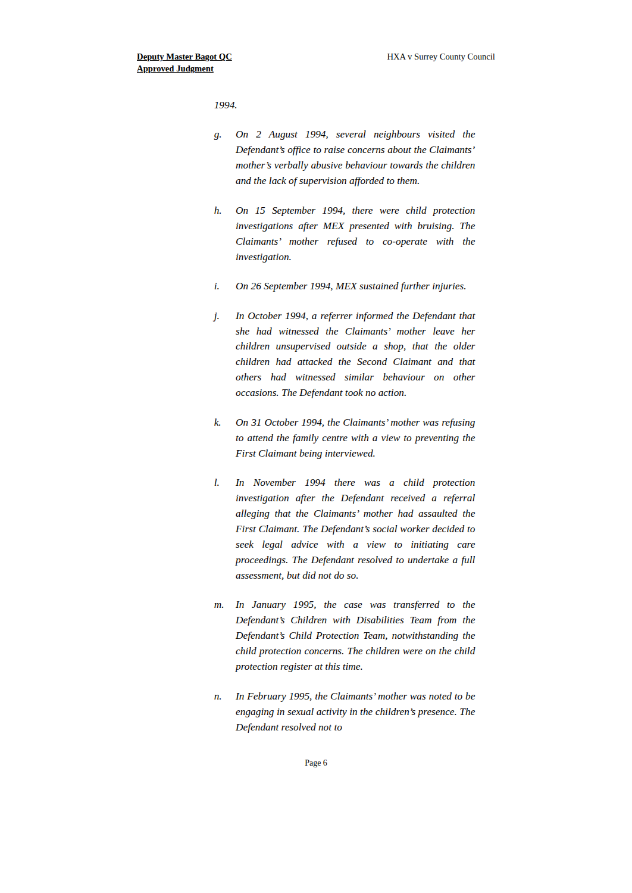Deputy Master Bagot QC
Approved Judgment
HXA v Surrey County Council
1994.
g. On 2 August 1994, several neighbours visited the Defendant’s office to raise concerns about the Claimants’ mother’s verbally abusive behaviour towards the children and the lack of supervision afforded to them.
h. On 15 September 1994, there were child protection investigations after MEX presented with bruising. The Claimants’ mother refused to co-operate with the investigation.
i. On 26 September 1994, MEX sustained further injuries.
j. In October 1994, a referrer informed the Defendant that she had witnessed the Claimants’ mother leave her children unsupervised outside a shop, that the older children had attacked the Second Claimant and that others had witnessed similar behaviour on other occasions. The Defendant took no action.
k. On 31 October 1994, the Claimants’ mother was refusing to attend the family centre with a view to preventing the First Claimant being interviewed.
l. In November 1994 there was a child protection investigation after the Defendant received a referral alleging that the Claimants’ mother had assaulted the First Claimant. The Defendant’s social worker decided to seek legal advice with a view to initiating care proceedings. The Defendant resolved to undertake a full assessment, but did not do so.
m. In January 1995, the case was transferred to the Defendant’s Children with Disabilities Team from the Defendant’s Child Protection Team, notwithstanding the child protection concerns. The children were on the child protection register at this time.
n. In February 1995, the Claimants’ mother was noted to be engaging in sexual activity in the children’s presence. The Defendant resolved not to
Page 6